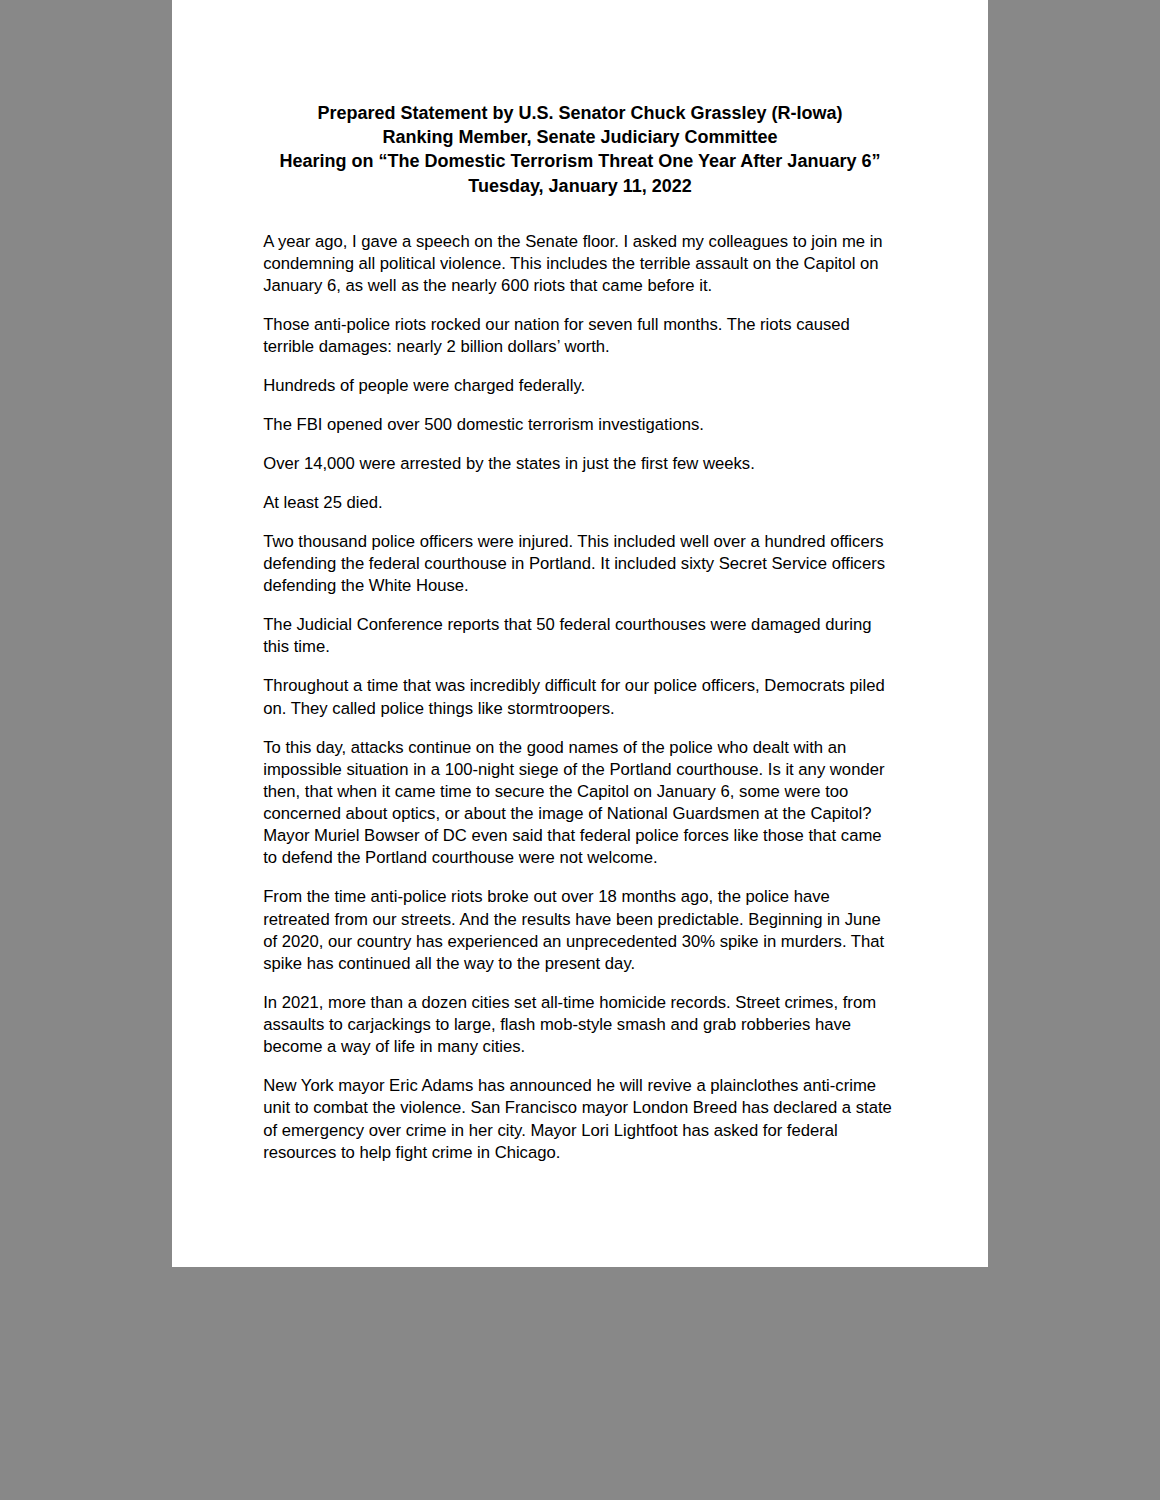Prepared Statement by U.S. Senator Chuck Grassley (R-Iowa) Ranking Member, Senate Judiciary Committee Hearing on “The Domestic Terrorism Threat One Year After January 6” Tuesday, January 11, 2022
A year ago, I gave a speech on the Senate floor. I asked my colleagues to join me in condemning all political violence. This includes the terrible assault on the Capitol on January 6, as well as the nearly 600 riots that came before it.
Those anti-police riots rocked our nation for seven full months. The riots caused terrible damages: nearly 2 billion dollars’ worth.
Hundreds of people were charged federally.
The FBI opened over 500 domestic terrorism investigations.
Over 14,000 were arrested by the states in just the first few weeks.
At least 25 died.
Two thousand police officers were injured. This included well over a hundred officers defending the federal courthouse in Portland. It included sixty Secret Service officers defending the White House.
The Judicial Conference reports that 50 federal courthouses were damaged during this time.
Throughout a time that was incredibly difficult for our police officers, Democrats piled on. They called police things like stormtroopers.
To this day, attacks continue on the good names of the police who dealt with an impossible situation in a 100-night siege of the Portland courthouse. Is it any wonder then, that when it came time to secure the Capitol on January 6, some were too concerned about optics, or about the image of National Guardsmen at the Capitol? Mayor Muriel Bowser of DC even said that federal police forces like those that came to defend the Portland courthouse were not welcome.
From the time anti-police riots broke out over 18 months ago, the police have retreated from our streets. And the results have been predictable. Beginning in June of 2020, our country has experienced an unprecedented 30% spike in murders. That spike has continued all the way to the present day.
In 2021, more than a dozen cities set all-time homicide records. Street crimes, from assaults to carjackings to large, flash mob-style smash and grab robberies have become a way of life in many cities.
New York mayor Eric Adams has announced he will revive a plainclothes anti-crime unit to combat the violence. San Francisco mayor London Breed has declared a state of emergency over crime in her city. Mayor Lori Lightfoot has asked for federal resources to help fight crime in Chicago.